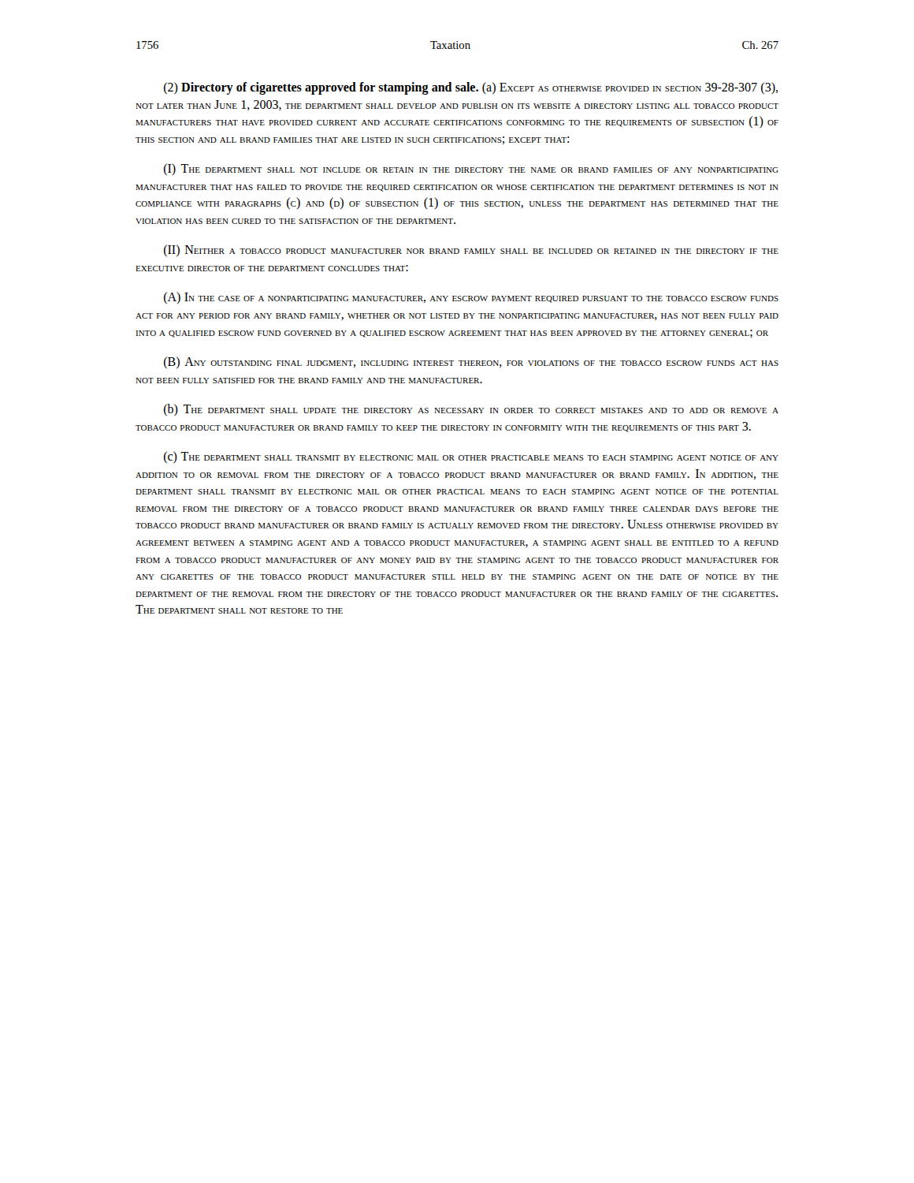1756 Taxation Ch. 267
(2) Directory of cigarettes approved for stamping and sale. (a) Except as otherwise provided in section 39-28-307 (3), not later than June 1, 2003, the department shall develop and publish on its website a directory listing all tobacco product manufacturers that have provided current and accurate certifications conforming to the requirements of subsection (1) of this section and all brand families that are listed in such certifications; except that:
(I) The department shall not include or retain in the directory the name or brand families of any nonparticipating manufacturer that has failed to provide the required certification or whose certification the department determines is not in compliance with paragraphs (c) and (d) of subsection (1) of this section, unless the department has determined that the violation has been cured to the satisfaction of the department.
(II) Neither a tobacco product manufacturer nor brand family shall be included or retained in the directory if the executive director of the department concludes that:
(A) In the case of a nonparticipating manufacturer, any escrow payment required pursuant to the tobacco escrow funds act for any period for any brand family, whether or not listed by the nonparticipating manufacturer, has not been fully paid into a qualified escrow fund governed by a qualified escrow agreement that has been approved by the attorney general; or
(B) Any outstanding final judgment, including interest thereon, for violations of the tobacco escrow funds act has not been fully satisfied for the brand family and the manufacturer.
(b) The department shall update the directory as necessary in order to correct mistakes and to add or remove a tobacco product manufacturer or brand family to keep the directory in conformity with the requirements of this part 3.
(c) The department shall transmit by electronic mail or other practicable means to each stamping agent notice of any addition to or removal from the directory of a tobacco product brand manufacturer or brand family. In addition, the department shall transmit by electronic mail or other practical means to each stamping agent notice of the potential removal from the directory of a tobacco product brand manufacturer or brand family three calendar days before the tobacco product brand manufacturer or brand family is actually removed from the directory. Unless otherwise provided by agreement between a stamping agent and a tobacco product manufacturer, a stamping agent shall be entitled to a refund from a tobacco product manufacturer of any money paid by the stamping agent to the tobacco product manufacturer for any cigarettes of the tobacco product manufacturer still held by the stamping agent on the date of notice by the department of the removal from the directory of the tobacco product manufacturer or the brand family of the cigarettes. The department shall not restore to the